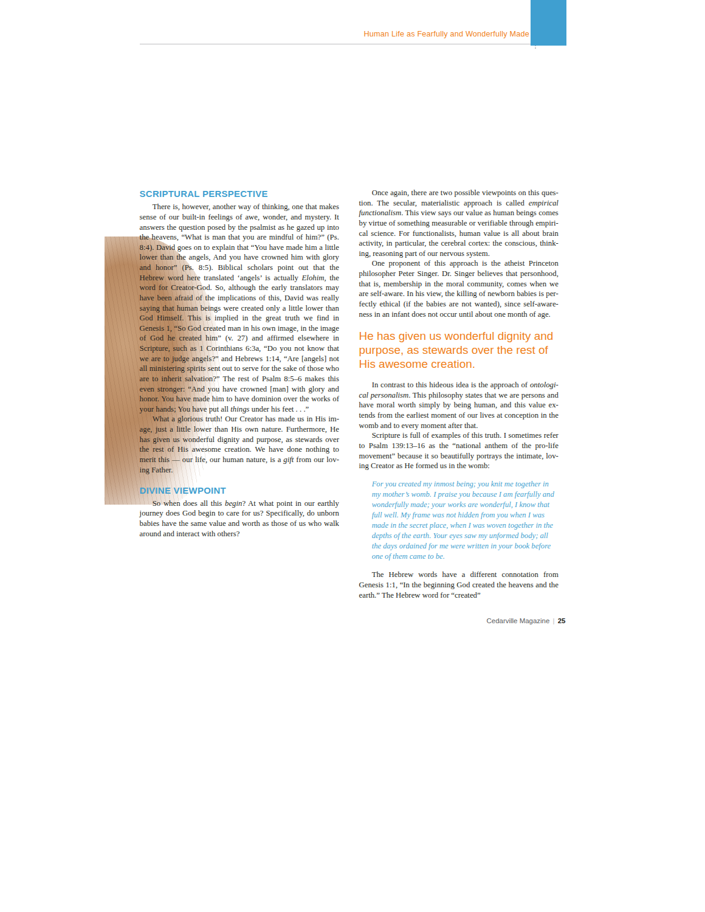Human Life as Fearfully and Wonderfully Made
Scriptural Perspective
There is, however, another way of thinking, one that makes sense of our built-in feelings of awe, wonder, and mystery. It answers the question posed by the psalmist as he gazed up into the heavens, “What is man that you are mindful of him?” (Ps. 8:4). David goes on to explain that “You have made him a little lower than the angels, And you have crowned him with glory and honor” (Ps. 8:5). Biblical scholars point out that the Hebrew word here translated ‘angels’ is actually Elohim, the word for Creator-God. So, although the early translators may have been afraid of the implications of this, David was really saying that human beings were created only a little lower than God Himself. This is implied in the great truth we find in Genesis 1, “So God created man in his own image, in the image of God he created him” (v. 27) and affirmed elsewhere in Scripture, such as 1 Corinthians 6:3a, “Do you not know that we are to judge angels?” and Hebrews 1:14, “Are [angels] not all ministering spirits sent out to serve for the sake of those who are to inherit salvation?” The rest of Psalm 8:5–6 makes this even stronger: “And you have crowned [man] with glory and honor. You have made him to have dominion over the works of your hands; You have put all things under his feet . . .”
What a glorious truth! Our Creator has made us in His image, just a little lower than His own nature. Furthermore, He has given us wonderful dignity and purpose, as stewards over the rest of His awesome creation. We have done nothing to merit this — our life, our human nature, is a gift from our loving Father.
Divine Viewpoint
So when does all this begin? At what point in our earthly journey does God begin to care for us? Specifically, do unborn babies have the same value and worth as those of us who walk around and interact with others?
Once again, there are two possible viewpoints on this question. The secular, materialistic approach is called empirical functionalism. This view says our value as human beings comes by virtue of something measurable or verifiable through empirical science. For functionalists, human value is all about brain activity, in particular, the cerebral cortex: the conscious, thinking, reasoning part of our nervous system.
One proponent of this approach is the atheist Princeton philosopher Peter Singer. Dr. Singer believes that personhood, that is, membership in the moral community, comes when we are self-aware. In his view, the killing of newborn babies is perfectly ethical (if the babies are not wanted), since self-awareness in an infant does not occur until about one month of age.
He has given us wonderful dignity and purpose, as stewards over the rest of His awesome creation.
In contrast to this hideous idea is the approach of ontological personalism. This philosophy states that we are persons and have moral worth simply by being human, and this value extends from the earliest moment of our lives at conception in the womb and to every moment after that.
Scripture is full of examples of this truth. I sometimes refer to Psalm 139:13–16 as the “national anthem of the pro-life movement” because it so beautifully portrays the intimate, loving Creator as He formed us in the womb:
For you created my inmost being; you knit me together in my mother’s womb. I praise you because I am fearfully and wonderfully made; your works are wonderful, I know that full well. My frame was not hidden from you when I was made in the secret place, when I was woven together in the depths of the earth. Your eyes saw my unformed body; all the days ordained for me were written in your book before one of them came to be.
The Hebrew words have a different connotation from Genesis 1:1, “In the beginning God created the heavens and the earth.” The Hebrew word for “created”
Cedarville Magazine | 25